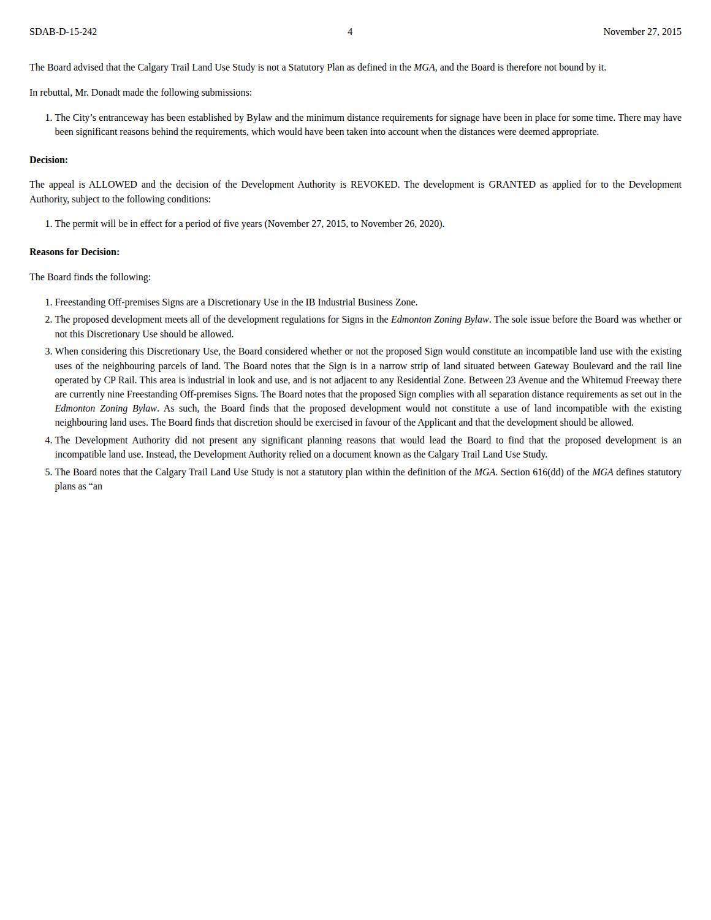SDAB-D-15-242 4 November 27, 2015
The Board advised that the Calgary Trail Land Use Study is not a Statutory Plan as defined in the MGA, and the Board is therefore not bound by it.
In rebuttal, Mr. Donadt made the following submissions:
The City’s entranceway has been established by Bylaw and the minimum distance requirements for signage have been in place for some time. There may have been significant reasons behind the requirements, which would have been taken into account when the distances were deemed appropriate.
Decision:
The appeal is ALLOWED and the decision of the Development Authority is REVOKED. The development is GRANTED as applied for to the Development Authority, subject to the following conditions:
The permit will be in effect for a period of five years (November 27, 2015, to November 26, 2020).
Reasons for Decision:
The Board finds the following:
Freestanding Off-premises Signs are a Discretionary Use in the IB Industrial Business Zone.
The proposed development meets all of the development regulations for Signs in the Edmonton Zoning Bylaw. The sole issue before the Board was whether or not this Discretionary Use should be allowed.
When considering this Discretionary Use, the Board considered whether or not the proposed Sign would constitute an incompatible land use with the existing uses of the neighbouring parcels of land. The Board notes that the Sign is in a narrow strip of land situated between Gateway Boulevard and the rail line operated by CP Rail. This area is industrial in look and use, and is not adjacent to any Residential Zone. Between 23 Avenue and the Whitemud Freeway there are currently nine Freestanding Off-premises Signs. The Board notes that the proposed Sign complies with all separation distance requirements as set out in the Edmonton Zoning Bylaw. As such, the Board finds that the proposed development would not constitute a use of land incompatible with the existing neighbouring land uses. The Board finds that discretion should be exercised in favour of the Applicant and that the development should be allowed.
The Development Authority did not present any significant planning reasons that would lead the Board to find that the proposed development is an incompatible land use. Instead, the Development Authority relied on a document known as the Calgary Trail Land Use Study.
The Board notes that the Calgary Trail Land Use Study is not a statutory plan within the definition of the MGA. Section 616(dd) of the MGA defines statutory plans as “an